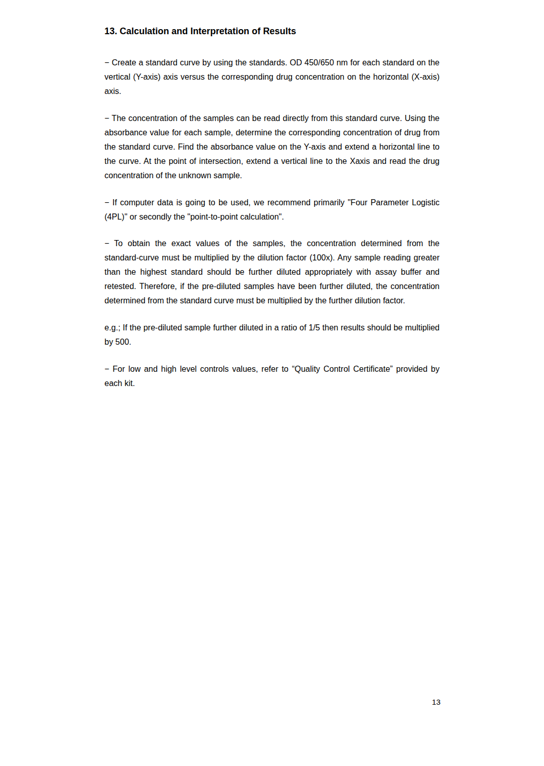13. Calculation and Interpretation of Results
− Create a standard curve by using the standards. OD 450/650 nm for each standard on the vertical (Y-axis) axis versus the corresponding drug concentration on the horizontal (X-axis) axis.
− The concentration of the samples can be read directly from this standard curve. Using the absorbance value for each sample, determine the corresponding concentration of drug from the standard curve. Find the absorbance value on the Y-axis and extend a horizontal line to the curve. At the point of intersection, extend a vertical line to the Xaxis and read the drug concentration of the unknown sample.
− If computer data is going to be used, we recommend primarily "Four Parameter Logistic (4PL)" or secondly the "point-to-point calculation".
− To obtain the exact values of the samples, the concentration determined from the standard-curve must be multiplied by the dilution factor (100x). Any sample reading greater than the highest standard should be further diluted appropriately with assay buffer and retested. Therefore, if the pre-diluted samples have been further diluted, the concentration determined from the standard curve must be multiplied by the further dilution factor.
e.g.; If the pre-diluted sample further diluted in a ratio of 1/5 then results should be multiplied by 500.
− For low and high level controls values, refer to “Quality Control Certificate” provided by each kit.
13